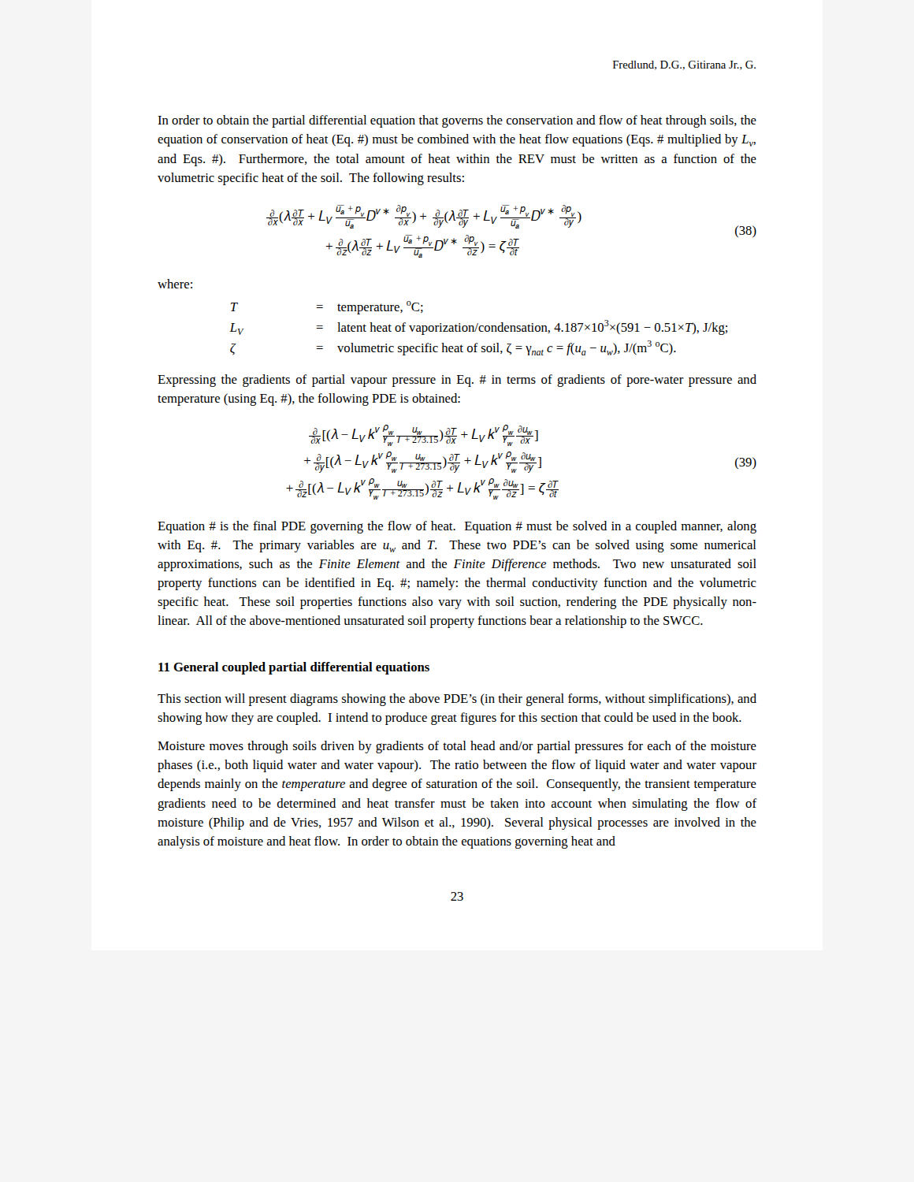Fredlund, D.G., Gitirana Jr., G.
In order to obtain the partial differential equation that governs the conservation and flow of heat through soils, the equation of conservation of heat (Eq. #) must be combined with the heat flow equations (Eqs. # multiplied by Lv, and Eqs. #). Furthermore, the total amount of heat within the REV must be written as a function of the volumetric specific heat of the soil. The following results:
∂∂x ( λ ∂T∂x + LV ua―+pv ua― Dv∗ ∂pv∂x ) + ∂∂y ( λ ∂T∂y + LV ua―+pv ua― Dv∗ ∂pv∂y ) + ∂∂z ( λ ∂T∂z + LV ua―+pv ua― Dv∗ ∂pv∂z ) = ζ ∂T∂t
(38)
where:
| T | = | temperature, o C; |
| L V | = | latent heat of vaporization/condensation, 4.187×10 3 ×(591 − 0.51× T ), J/kg; |
| ζ | = | volumetric specific heat of soil, ζ = γ nat c = f ( u a − u w ), J/(m 3 o C). |
Expressing the gradients of partial vapour pressure in Eq. # in terms of gradients of pore-water pressure and temperature (using Eq. #), the following PDE is obtained:
∂∂x [ ( λ−LVkv ρwγw uwT+273.15 ) ∂T∂x + LVkv ρwγw ∂uw∂x ] + ∂∂y [ ( λ−LVkv ρwγw uwT+273.15 ) ∂T∂y + LVkv ρwγw ∂uw∂y ] + ∂∂z [ ( λ−LVkv ρwγw uwT+273.15 ) ∂T∂z + LVkv ρwγw ∂uw∂z ] = ζ ∂T∂t
(39)
Equation # is the final PDE governing the flow of heat. Equation # must be solved in a coupled manner, along with Eq. #. The primary variables are uw and T. These two PDE’s can be solved using some numerical approximations, such as the Finite Element and the Finite Difference methods. Two new unsaturated soil property functions can be identified in Eq. #; namely: the thermal conductivity function and the volumetric specific heat. These soil properties functions also vary with soil suction, rendering the PDE physically non-linear. All of the above-mentioned unsaturated soil property functions bear a relationship to the SWCC.
11 General coupled partial differential equations
This section will present diagrams showing the above PDE’s (in their general forms, without simplifications), and showing how they are coupled. I intend to produce great figures for this section that could be used in the book.
Moisture moves through soils driven by gradients of total head and/or partial pressures for each of the moisture phases (i.e., both liquid water and water vapour). The ratio between the flow of liquid water and water vapour depends mainly on the temperature and degree of saturation of the soil. Consequently, the transient temperature gradients need to be determined and heat transfer must be taken into account when simulating the flow of moisture (Philip and de Vries, 1957 and Wilson et al., 1990). Several physical processes are involved in the analysis of moisture and heat flow. In order to obtain the equations governing heat and
23